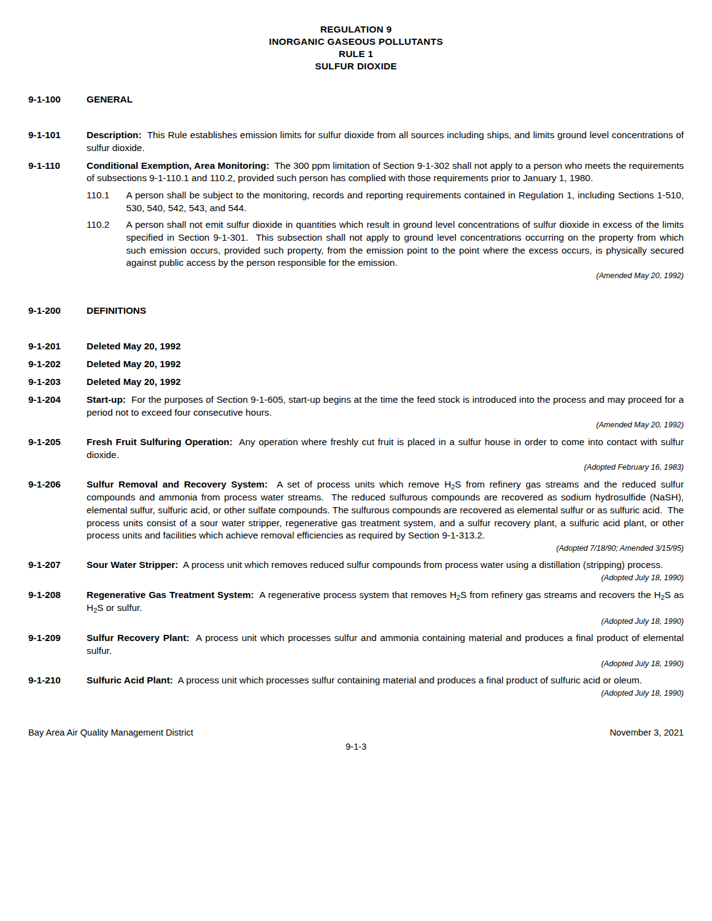REGULATION 9
INORGANIC GASEOUS POLLUTANTS
RULE 1
SULFUR DIOXIDE
| 9-1-100 | GENERAL |
| 9-1-101 | Description: This Rule establishes emission limits for sulfur dioxide from all sources including ships, and limits ground level concentrations of sulfur dioxide. |
| 9-1-110 | Conditional Exemption, Area Monitoring: The 300 ppm limitation of Section 9-1-302 shall not apply to a person who meets the requirements of subsections 9-1-110.1 and 110.2, provided such person has complied with those requirements prior to January 1, 1980. 110.1 A person shall be subject to the monitoring, records and reporting requirements contained in Regulation 1, including Sections 1-510, 530, 540, 542, 543, and 544. 110.2 A person shall not emit sulfur dioxide in quantities which result in ground level concentrations of sulfur dioxide in excess of the limits specified in Section 9-1-301. This subsection shall not apply to ground level concentrations occurring on the property from which such emission occurs, provided such property, from the emission point to the point where the excess occurs, is physically secured against public access by the person responsible for the emission. (Amended May 20, 1992) |
| 9-1-200 | DEFINITIONS |
| 9-1-201 | Deleted May 20, 1992 |
| 9-1-202 | Deleted May 20, 1992 |
| 9-1-203 | Deleted May 20, 1992 |
| 9-1-204 | Start-up: For the purposes of Section 9-1-605, start-up begins at the time the feed stock is introduced into the process and may proceed for a period not to exceed four consecutive hours. (Amended May 20, 1992) |
| 9-1-205 | Fresh Fruit Sulfuring Operation: Any operation where freshly cut fruit is placed in a sulfur house in order to come into contact with sulfur dioxide. (Adopted February 16, 1983) |
| 9-1-206 | Sulfur Removal and Recovery System: A set of process units which remove H 2 S from refinery gas streams and the reduced sulfur compounds and ammonia from process water streams. The reduced sulfurous compounds are recovered as sodium hydrosulfide (NaSH), elemental sulfur, sulfuric acid, or other sulfate compounds. The sulfurous compounds are recovered as elemental sulfur or as sulfuric acid. The process units consist of a sour water stripper, regenerative gas treatment system, and a sulfur recovery plant, a sulfuric acid plant, or other process units and facilities which achieve removal efficiencies as required by Section 9-1-313.2. (Adopted 7/18/90; Amended 3/15/95) |
| 9-1-207 | Sour Water Stripper: A process unit which removes reduced sulfur compounds from process water using a distillation (stripping) process. (Adopted July 18, 1990) |
| 9-1-208 | Regenerative Gas Treatment System: A regenerative process system that removes H 2 S from refinery gas streams and recovers the H 2 S as H 2 S or sulfur. (Adopted July 18, 1990) |
| 9-1-209 | Sulfur Recovery Plant: A process unit which processes sulfur and ammonia containing material and produces a final product of elemental sulfur. (Adopted July 18, 1990) |
| 9-1-210 | Sulfuric Acid Plant: A process unit which processes sulfur containing material and produces a final product of sulfuric acid or oleum. (Adopted July 18, 1990) |
Bay Area Air Quality Management District November 3, 2021
9-1-3